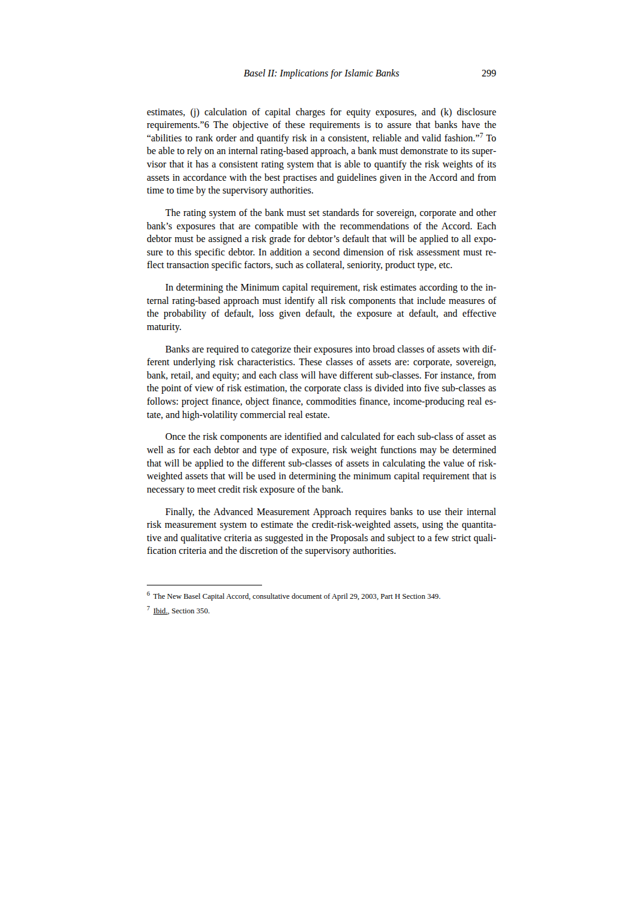Basel II: Implications for Islamic Banks 299
estimates, (j) calculation of capital charges for equity exposures, and (k) disclosure requirements.”6 The objective of these requirements is to assure that banks have the “abilities to rank order and quantify risk in a consistent, reliable and valid fashion.”7 To be able to rely on an internal rating-based approach, a bank must demonstrate to its supervisor that it has a consistent rating system that is able to quantify the risk weights of its assets in accordance with the best practises and guidelines given in the Accord and from time to time by the supervisory authorities.
The rating system of the bank must set standards for sovereign, corporate and other bank’s exposures that are compatible with the recommendations of the Accord. Each debtor must be assigned a risk grade for debtor’s default that will be applied to all exposure to this specific debtor. In addition a second dimension of risk assessment must reflect transaction specific factors, such as collateral, seniority, product type, etc.
In determining the Minimum capital requirement, risk estimates according to the internal rating-based approach must identify all risk components that include measures of the probability of default, loss given default, the exposure at default, and effective maturity.
Banks are required to categorize their exposures into broad classes of assets with different underlying risk characteristics. These classes of assets are: corporate, sovereign, bank, retail, and equity; and each class will have different sub-classes. For instance, from the point of view of risk estimation, the corporate class is divided into five sub-classes as follows: project finance, object finance, commodities finance, income-producing real estate, and high-volatility commercial real estate.
Once the risk components are identified and calculated for each sub-class of asset as well as for each debtor and type of exposure, risk weight functions may be determined that will be applied to the different sub-classes of assets in calculating the value of risk-weighted assets that will be used in determining the minimum capital requirement that is necessary to meet credit risk exposure of the bank.
Finally, the Advanced Measurement Approach requires banks to use their internal risk measurement system to estimate the credit-risk-weighted assets, using the quantitative and qualitative criteria as suggested in the Proposals and subject to a few strict qualification criteria and the discretion of the supervisory authorities.
6 The New Basel Capital Accord, consultative document of April 29, 2003, Part H Section 349.
7 Ibid., Section 350.